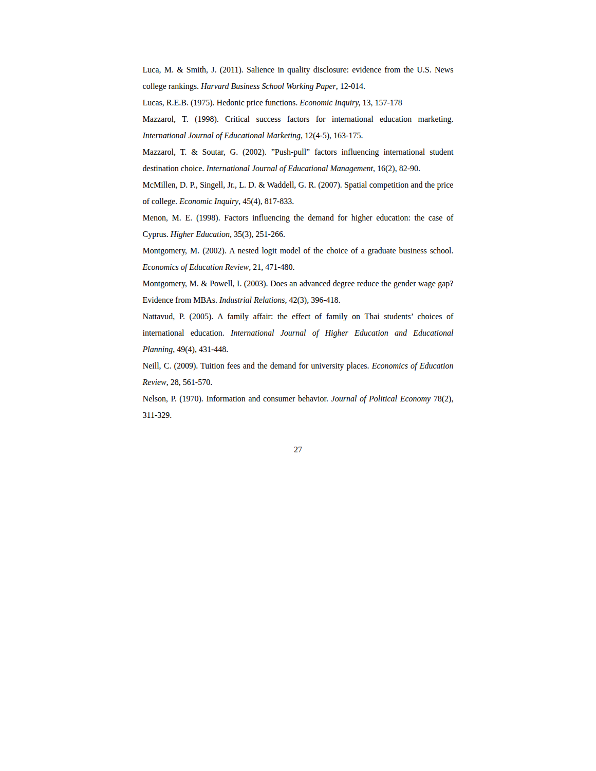Luca, M. & Smith, J. (2011). Salience in quality disclosure: evidence from the U.S. News college rankings. Harvard Business School Working Paper, 12-014.
Lucas, R.E.B. (1975). Hedonic price functions. Economic Inquiry, 13, 157-178
Mazzarol, T. (1998). Critical success factors for international education marketing. International Journal of Educational Marketing, 12(4-5), 163-175.
Mazzarol, T. & Soutar, G. (2002). ”Push-pull” factors influencing international student destination choice. International Journal of Educational Management, 16(2), 82-90.
McMillen, D. P., Singell, Jr., L. D. & Waddell, G. R. (2007). Spatial competition and the price of college. Economic Inquiry, 45(4), 817-833.
Menon, M. E. (1998). Factors influencing the demand for higher education: the case of Cyprus. Higher Education, 35(3), 251-266.
Montgomery, M. (2002). A nested logit model of the choice of a graduate business school. Economics of Education Review, 21, 471-480.
Montgomery, M. & Powell, I. (2003). Does an advanced degree reduce the gender wage gap? Evidence from MBAs. Industrial Relations, 42(3), 396-418.
Nattavud, P. (2005). A family affair: the effect of family on Thai students’ choices of international education. International Journal of Higher Education and Educational Planning, 49(4), 431-448.
Neill, C. (2009). Tuition fees and the demand for university places. Economics of Education Review, 28, 561-570.
Nelson, P. (1970). Information and consumer behavior. Journal of Political Economy 78(2), 311-329.
27